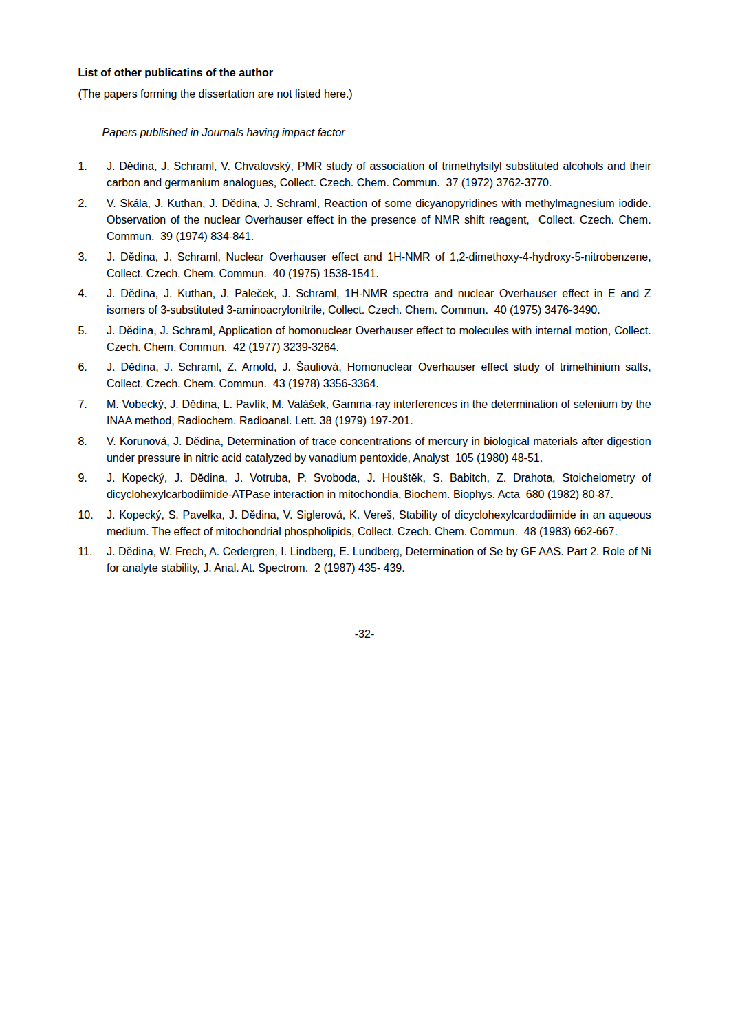List of other publicatins of the author
(The papers forming the dissertation are not listed here.)
Papers published in Journals having impact factor
1. J. Dědina, J. Schraml, V. Chvalovský, PMR study of association of trimethylsilyl substituted alcohols and their carbon and germanium analogues, Collect. Czech. Chem. Commun. 37 (1972) 3762-3770.
2. V. Skála, J. Kuthan, J. Dědina, J. Schraml, Reaction of some dicyanopyridines with methylmagnesium iodide. Observation of the nuclear Overhauser effect in the presence of NMR shift reagent, Collect. Czech. Chem. Commun. 39 (1974) 834-841.
3. J. Dědina, J. Schraml, Nuclear Overhauser effect and 1H-NMR of 1,2-dimethoxy-4-hydroxy-5-nitrobenzene, Collect. Czech. Chem. Commun. 40 (1975) 1538-1541.
4. J. Dědina, J. Kuthan, J. Paleček, J. Schraml, 1H-NMR spectra and nuclear Overhauser effect in E and Z isomers of 3-substituted 3-aminoacrylonitrile, Collect. Czech. Chem. Commun. 40 (1975) 3476-3490.
5. J. Dědina, J. Schraml, Application of homonuclear Overhauser effect to molecules with internal motion, Collect. Czech. Chem. Commun. 42 (1977) 3239-3264.
6. J. Dědina, J. Schraml, Z. Arnold, J. Šauliová, Homonuclear Overhauser effect study of trimethinium salts, Collect. Czech. Chem. Commun. 43 (1978) 3356-3364.
7. M. Vobecký, J. Dědina, L. Pavlík, M. Valášek, Gamma-ray interferences in the determination of selenium by the INAA method, Radiochem. Radioanal. Lett. 38 (1979) 197-201.
8. V. Korunová, J. Dědina, Determination of trace concentrations of mercury in biological materials after digestion under pressure in nitric acid catalyzed by vanadium pentoxide, Analyst 105 (1980) 48-51.
9. J. Kopecký, J. Dědina, J. Votruba, P. Svoboda, J. Houštěk, S. Babitch, Z. Drahota, Stoicheiometry of dicyclohexylcarbodiimide-ATPase interaction in mitochondia, Biochem. Biophys. Acta 680 (1982) 80-87.
10. J. Kopecký, S. Pavelka, J. Dědina, V. Siglerová, K. Vereš, Stability of dicyclohexylcardodiimide in an aqueous medium. The effect of mitochondrial phospholipids, Collect. Czech. Chem. Commun. 48 (1983) 662-667.
11. J. Dědina, W. Frech, A. Cedergren, I. Lindberg, E. Lundberg, Determination of Se by GF AAS. Part 2. Role of Ni for analyte stability, J. Anal. At. Spectrom. 2 (1987) 435- 439.
-32-